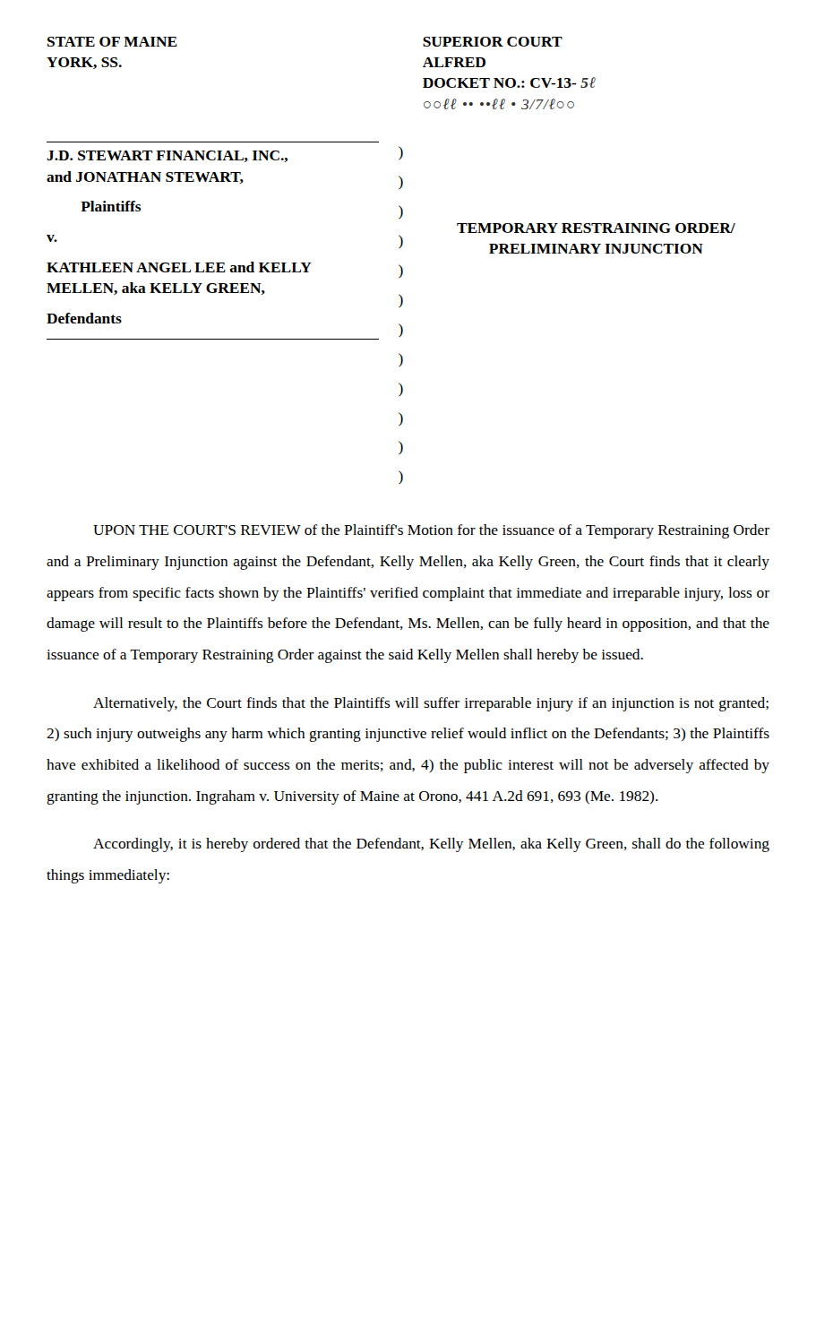| STATE OF MAINE YORK, SS. | | SUPERIOR COURT ALFRED DOCKET NO.: CV-13- 5ℓ ○○ℓℓ •• ••ℓℓ • 3/7/ℓ○○ |
| J.D. STEWART FINANCIAL, INC., and JONATHAN STEWART, Plaintiffs v. KATHLEEN ANGEL LEE and KELLY MELLEN, aka KELLY GREEN, Defendants | ) ) ) ) ) ) ) ) ) ) ) ) | TEMPORARY RESTRAINING ORDER/ PRELIMINARY INJUNCTION |
UPON THE COURT'S REVIEW of the Plaintiff's Motion for the issuance of a Temporary Restraining Order and a Preliminary Injunction against the Defendant, Kelly Mellen, aka Kelly Green, the Court finds that it clearly appears from specific facts shown by the Plaintiffs' verified complaint that immediate and irreparable injury, loss or damage will result to the Plaintiffs before the Defendant, Ms. Mellen, can be fully heard in opposition, and that the issuance of a Temporary Restraining Order against the said Kelly Mellen shall hereby be issued.
Alternatively, the Court finds that the Plaintiffs will suffer irreparable injury if an injunction is not granted; 2) such injury outweighs any harm which granting injunctive relief would inflict on the Defendants; 3) the Plaintiffs have exhibited a likelihood of success on the merits; and, 4) the public interest will not be adversely affected by granting the injunction. Ingraham v. University of Maine at Orono, 441 A.2d 691, 693 (Me. 1982).
Accordingly, it is hereby ordered that the Defendant, Kelly Mellen, aka Kelly Green, shall do the following things immediately: